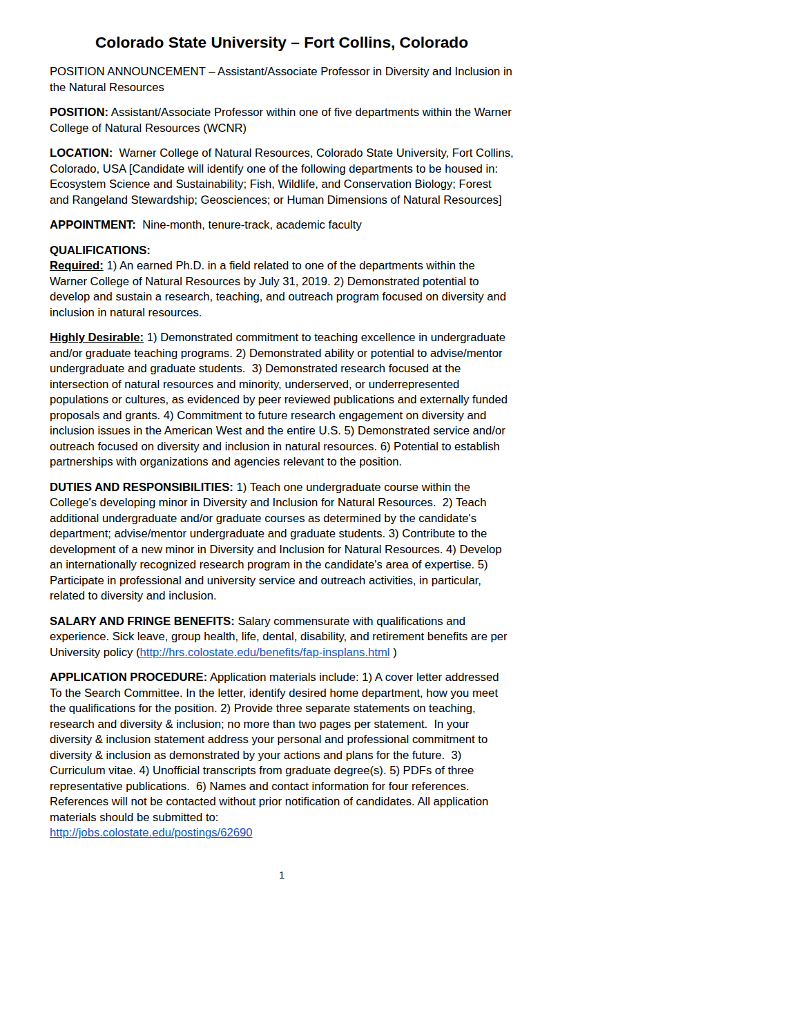Colorado State University – Fort Collins, Colorado
POSITION ANNOUNCEMENT – Assistant/Associate Professor in Diversity and Inclusion in the Natural Resources
POSITION: Assistant/Associate Professor within one of five departments within the Warner College of Natural Resources (WCNR)
LOCATION: Warner College of Natural Resources, Colorado State University, Fort Collins, Colorado, USA [Candidate will identify one of the following departments to be housed in: Ecosystem Science and Sustainability; Fish, Wildlife, and Conservation Biology; Forest and Rangeland Stewardship; Geosciences; or Human Dimensions of Natural Resources]
APPOINTMENT: Nine-month, tenure-track, academic faculty
QUALIFICATIONS:
Required: 1) An earned Ph.D. in a field related to one of the departments within the Warner College of Natural Resources by July 31, 2019. 2) Demonstrated potential to develop and sustain a research, teaching, and outreach program focused on diversity and inclusion in natural resources.
Highly Desirable: 1) Demonstrated commitment to teaching excellence in undergraduate and/or graduate teaching programs. 2) Demonstrated ability or potential to advise/mentor undergraduate and graduate students. 3) Demonstrated research focused at the intersection of natural resources and minority, underserved, or underrepresented populations or cultures, as evidenced by peer reviewed publications and externally funded proposals and grants. 4) Commitment to future research engagement on diversity and inclusion issues in the American West and the entire U.S. 5) Demonstrated service and/or outreach focused on diversity and inclusion in natural resources. 6) Potential to establish partnerships with organizations and agencies relevant to the position.
DUTIES AND RESPONSIBILITIES: 1) Teach one undergraduate course within the College's developing minor in Diversity and Inclusion for Natural Resources. 2) Teach additional undergraduate and/or graduate courses as determined by the candidate's department; advise/mentor undergraduate and graduate students. 3) Contribute to the development of a new minor in Diversity and Inclusion for Natural Resources. 4) Develop an internationally recognized research program in the candidate's area of expertise. 5) Participate in professional and university service and outreach activities, in particular, related to diversity and inclusion.
SALARY AND FRINGE BENEFITS: Salary commensurate with qualifications and experience. Sick leave, group health, life, dental, disability, and retirement benefits are per University policy (http://hrs.colostate.edu/benefits/fap-insplans.html )
APPLICATION PROCEDURE: Application materials include: 1) A cover letter addressed To the Search Committee. In the letter, identify desired home department, how you meet the qualifications for the position. 2) Provide three separate statements on teaching, research and diversity & inclusion; no more than two pages per statement. In your diversity & inclusion statement address your personal and professional commitment to diversity & inclusion as demonstrated by your actions and plans for the future. 3) Curriculum vitae. 4) Unofficial transcripts from graduate degree(s). 5) PDFs of three representative publications. 6) Names and contact information for four references. References will not be contacted without prior notification of candidates. All application materials should be submitted to:
http://jobs.colostate.edu/postings/62690
1